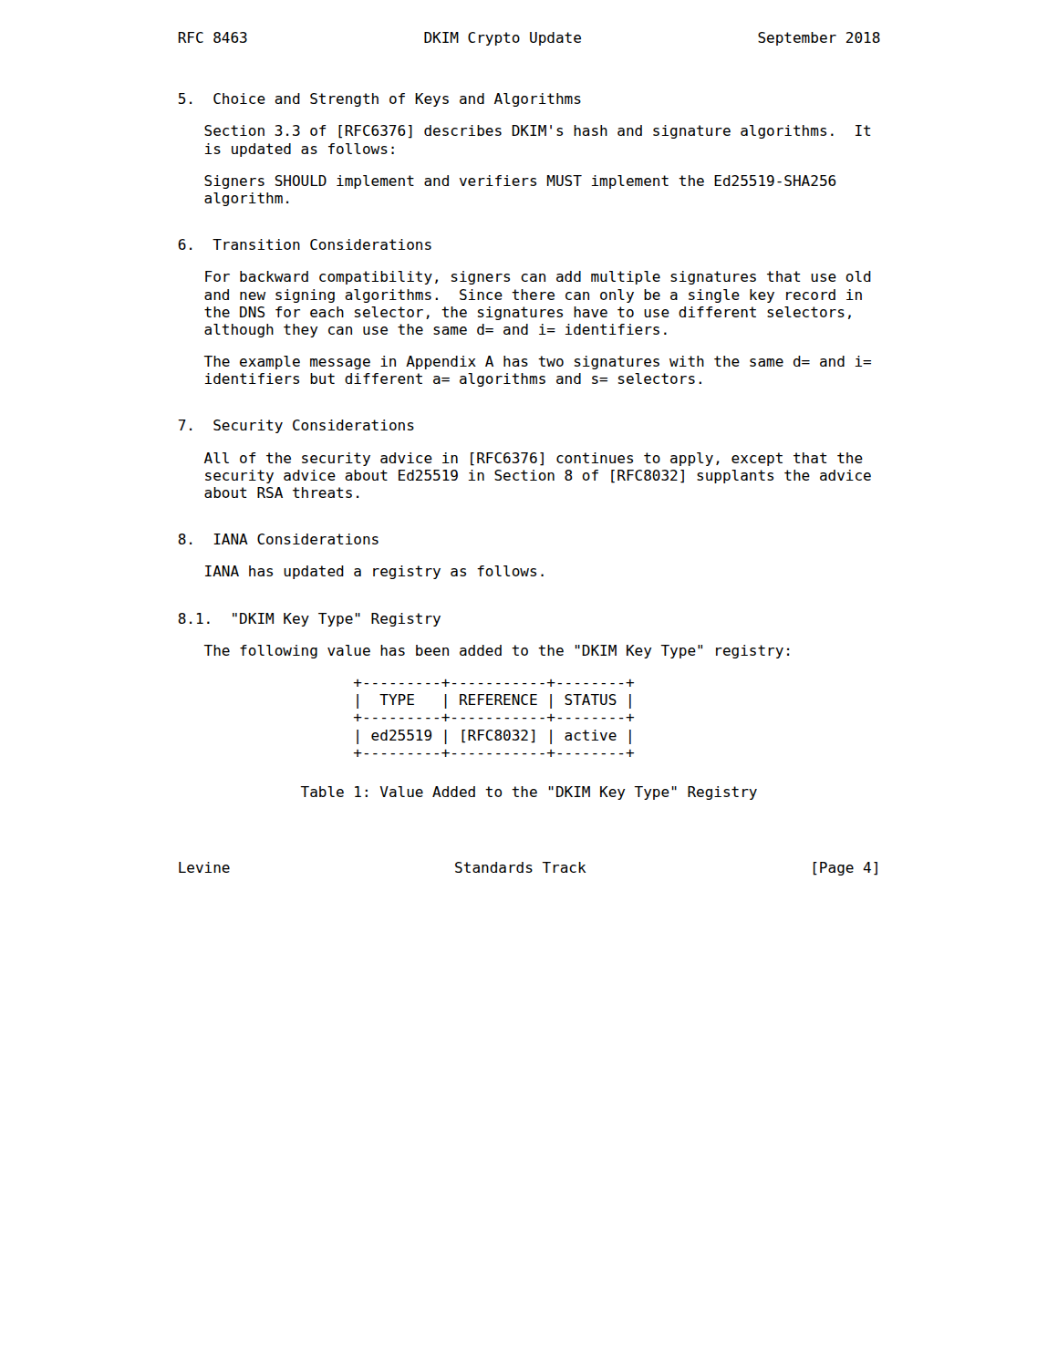RFC 8463 DKIM Crypto Update September 2018
5. Choice and Strength of Keys and Algorithms
Section 3.3 of [RFC6376] describes DKIM's hash and signature algorithms. It is updated as follows:
Signers SHOULD implement and verifiers MUST implement the Ed25519-SHA256 algorithm.
6. Transition Considerations
For backward compatibility, signers can add multiple signatures that use old and new signing algorithms. Since there can only be a single key record in the DNS for each selector, the signatures have to use different selectors, although they can use the same d= and i= identifiers.
The example message in Appendix A has two signatures with the same d= and i= identifiers but different a= algorithms and s= selectors.
7. Security Considerations
All of the security advice in [RFC6376] continues to apply, except that the security advice about Ed25519 in Section 8 of [RFC8032] supplants the advice about RSA threats.
8. IANA Considerations
IANA has updated a registry as follows.
8.1. "DKIM Key Type" Registry
The following value has been added to the "DKIM Key Type" registry:
                    +---------+-----------+--------+
                    |  TYPE   | REFERENCE | STATUS |
                    +---------+-----------+--------+
                    | ed25519 | [RFC8032] | active |
                    +---------+-----------+--------+
Table 1: Value Added to the "DKIM Key Type" Registry
Levine Standards Track [Page 4]